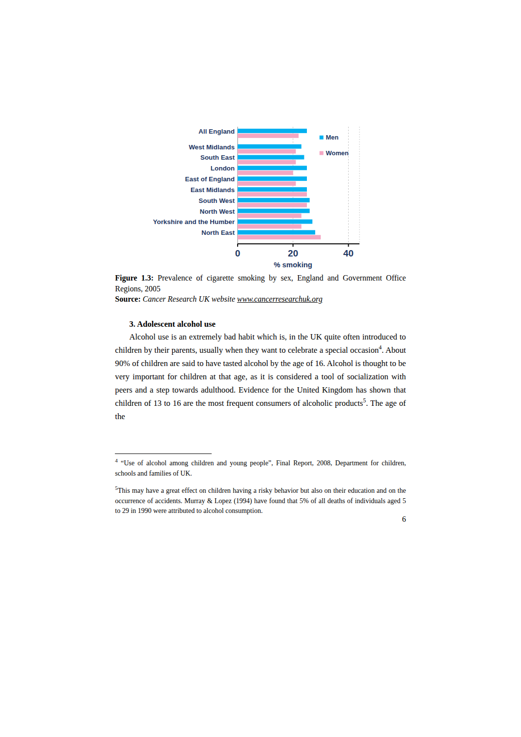All England West Midlands South East London East of England East Midlands South West North West Yorkshire and the Humber North East 0 20 40 % smoking Men Women
Figure 1.3: Prevalence of cigarette smoking by sex, England and Government Office Regions, 2005
Source: Cancer Research UK website www.cancerresearchuk.org
3. Adolescent alcohol use
Alcohol use is an extremely bad habit which is, in the UK quite often introduced to children by their parents, usually when they want to celebrate a special occasion4. About 90% of children are said to have tasted alcohol by the age of 16. Alcohol is thought to be very important for children at that age, as it is considered a tool of socialization with peers and a step towards adulthood. Evidence for the United Kingdom has shown that children of 13 to 16 are the most frequent consumers of alcoholic products5. The age of the
4 “Use of alcohol among children and young people”, Final Report, 2008, Department for children, schools and families of UK.
5This may have a great effect on children having a risky behavior but also on their education and on the occurrence of accidents. Murray & Lopez (1994) have found that 5% of all deaths of individuals aged 5 to 29 in 1990 were attributed to alcohol consumption.
6